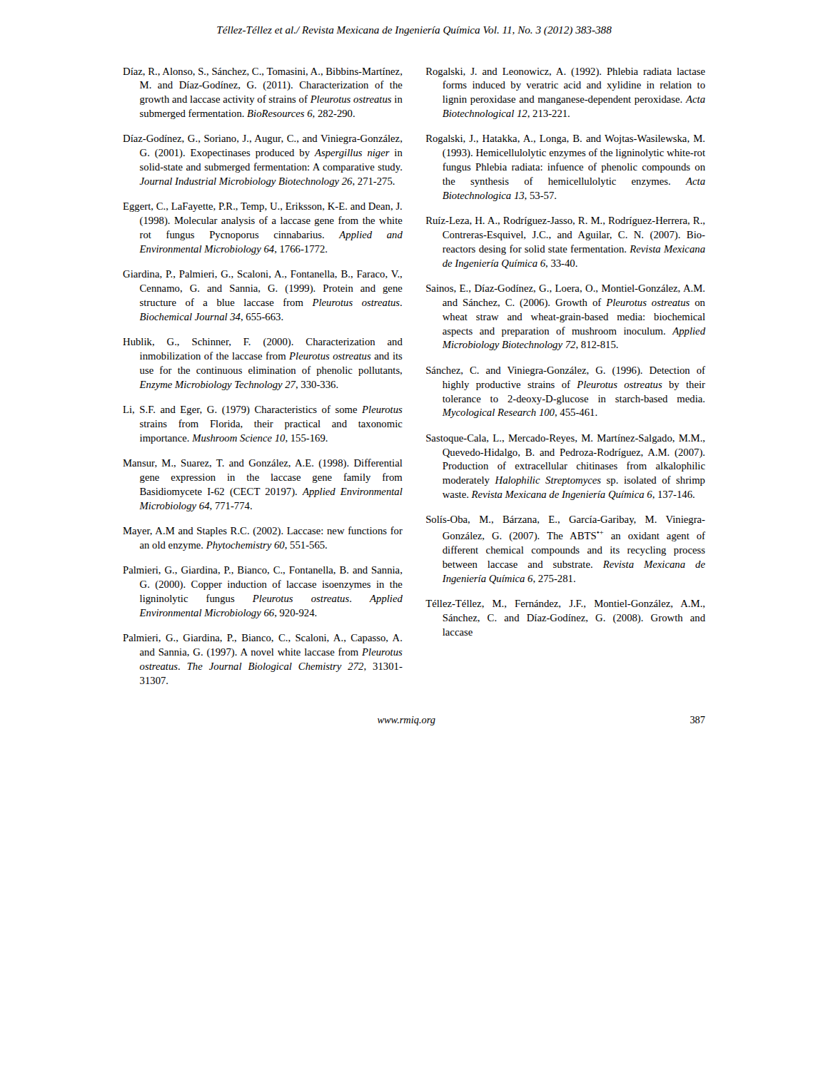Téllez-Téllez et al./ Revista Mexicana de Ingeniería Química Vol. 11, No. 3 (2012) 383-388
Díaz, R., Alonso, S., Sánchez, C., Tomasini, A., Bibbins-Martínez, M. and Díaz-Godínez, G. (2011). Characterization of the growth and laccase activity of strains of Pleurotus ostreatus in submerged fermentation. BioResources 6, 282-290.
Díaz-Godínez, G., Soriano, J., Augur, C., and Viniegra-González, G. (2001). Exopectinases produced by Aspergillus niger in solid-state and submerged fermentation: A comparative study. Journal Industrial Microbiology Biotechnology 26, 271-275.
Eggert, C., LaFayette, P.R., Temp, U., Eriksson, K-E. and Dean, J. (1998). Molecular analysis of a laccase gene from the white rot fungus Pycnoporus cinnabarius. Applied and Environmental Microbiology 64, 1766-1772.
Giardina, P., Palmieri, G., Scaloni, A., Fontanella, B., Faraco, V., Cennamo, G. and Sannia, G. (1999). Protein and gene structure of a blue laccase from Pleurotus ostreatus. Biochemical Journal 34, 655-663.
Hublik, G., Schinner, F. (2000). Characterization and inmobilization of the laccase from Pleurotus ostreatus and its use for the continuous elimination of phenolic pollutants, Enzyme Microbiology Technology 27, 330-336.
Li, S.F. and Eger, G. (1979) Characteristics of some Pleurotus strains from Florida, their practical and taxonomic importance. Mushroom Science 10, 155-169.
Mansur, M., Suarez, T. and González, A.E. (1998). Differential gene expression in the laccase gene family from Basidiomycete I-62 (CECT 20197). Applied Environmental Microbiology 64, 771-774.
Mayer, A.M and Staples R.C. (2002). Laccase: new functions for an old enzyme. Phytochemistry 60, 551-565.
Palmieri, G., Giardina, P., Bianco, C., Fontanella, B. and Sannia, G. (2000). Copper induction of laccase isoenzymes in the ligninolytic fungus Pleurotus ostreatus. Applied Environmental Microbiology 66, 920-924.
Palmieri, G., Giardina, P., Bianco, C., Scaloni, A., Capasso, A. and Sannia, G. (1997). A novel white laccase from Pleurotus ostreatus. The Journal Biological Chemistry 272, 31301-31307.
Rogalski, J. and Leonowicz, A. (1992). Phlebia radiata lactase forms induced by veratric acid and xylidine in relation to lignin peroxidase and manganese-dependent peroxidase. Acta Biotechnological 12, 213-221.
Rogalski, J., Hatakka, A., Longa, B. and Wojtas-Wasilewska, M. (1993). Hemicellulolytic enzymes of the ligninolytic white-rot fungus Phlebia radiata: infuence of phenolic compounds on the synthesis of hemicellulolytic enzymes. Acta Biotechnologica 13, 53-57.
Ruíz-Leza, H. A., Rodríguez-Jasso, R. M., Rodríguez-Herrera, R., Contreras-Esquivel, J.C., and Aguilar, C. N. (2007). Bio-reactors desing for solid state fermentation. Revista Mexicana de Ingeniería Química 6, 33-40.
Sainos, E., Díaz-Godínez, G., Loera, O., Montiel-González, A.M. and Sánchez, C. (2006). Growth of Pleurotus ostreatus on wheat straw and wheat-grain-based media: biochemical aspects and preparation of mushroom inoculum. Applied Microbiology Biotechnology 72, 812-815.
Sánchez, C. and Viniegra-González, G. (1996). Detection of highly productive strains of Pleurotus ostreatus by their tolerance to 2-deoxy-D-glucose in starch-based media. Mycological Research 100, 455-461.
Sastoque-Cala, L., Mercado-Reyes, M. Martínez-Salgado, M.M., Quevedo-Hidalgo, B. and Pedroza-Rodríguez, A.M. (2007). Production of extracellular chitinases from alkalophilic moderately Halophilic Streptomyces sp. isolated of shrimp waste. Revista Mexicana de Ingeniería Química 6, 137-146.
Solís-Oba, M., Bárzana, E., García-Garibay, M. Viniegra-González, G. (2007). The ABTS•+ an oxidant agent of different chemical compounds and its recycling process between laccase and substrate. Revista Mexicana de Ingeniería Química 6, 275-281.
Téllez-Téllez, M., Fernández, J.F., Montiel-González, A.M., Sánchez, C. and Díaz-Godínez, G. (2008). Growth and laccase
www.rmiq.org 387